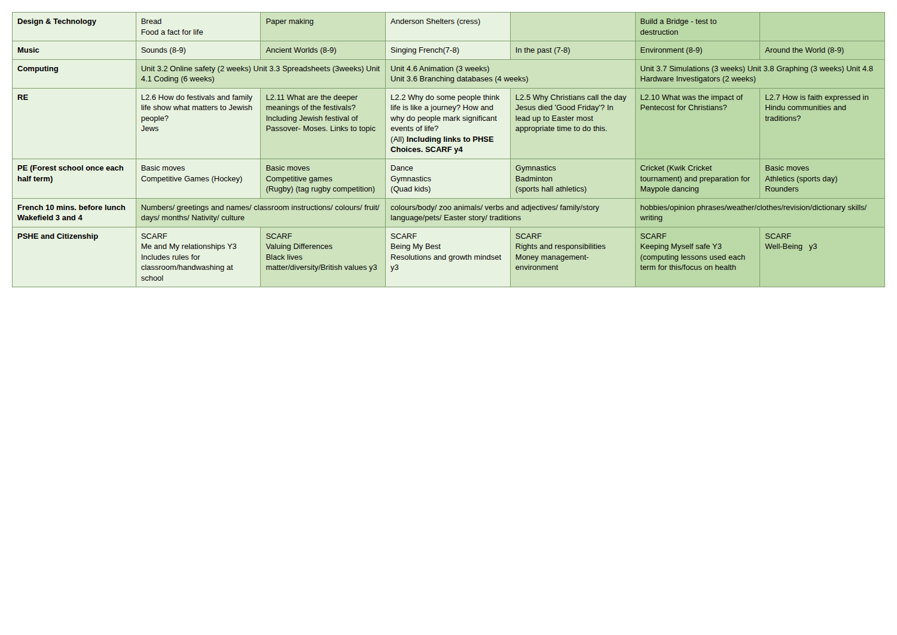| Design & Technology | Bread Food a fact for life | Paper making | Anderson Shelters (cress) | | Build a Bridge - test to destruction | |
| Music | Sounds (8-9) | Ancient Worlds (8-9) | Singing French(7-8) | In the past (7-8) | Environment (8-9) | Around the World (8-9) |
| Computing | Unit 3.2 Online safety (2 weeks) Unit 3.3 Spreadsheets (3weeks) Unit 4.1 Coding (6 weeks) | Unit 4.6 Animation (3 weeks) Unit 3.6 Branching databases (4 weeks) | Unit 3.7 Simulations (3 weeks) Unit 3.8 Graphing (3 weeks) Unit 4.8 Hardware Investigators (2 weeks) |
| RE | L2.6 How do festivals and family life show what matters to Jewish people? Jews | L2.11 What are the deeper meanings of the festivals? Including Jewish festival of Passover- Moses. Links to topic | L2.2 Why do some people think life is like a journey? How and why do people mark significant events of life? (All) Including links to PHSE Choices. SCARF y4 | L2.5 Why Christians call the day Jesus died 'Good Friday'? In lead up to Easter most appropriate time to do this. | L2.10 What was the impact of Pentecost for Christians? | L2.7 How is faith expressed in Hindu communities and traditions? |
| PE (Forest school once each half term) | Basic moves Competitive Games (Hockey) | Basic moves Competitive games (Rugby) (tag rugby competition) | Dance Gymnastics (Quad kids) | Gymnastics Badminton (sports hall athletics) | Cricket (Kwik Cricket tournament) and preparation for Maypole dancing | Basic moves Athletics (sports day) Rounders |
| French 10 mins. before lunch Wakefield 3 and 4 | Numbers/ greetings and names/ classroom instructions/ colours/ fruit/ days/ months/ Nativity/ culture | colours/body/ zoo animals/ verbs and adjectives/ family/story language/pets/ Easter story/ traditions | hobbies/opinion phrases/weather/clothes/revision/dictionary skills/ writing |
| PSHE and Citizenship | SCARF Me and My relationships Y3 Includes rules for classroom/handwashing at school | SCARF Valuing Differences Black lives matter/diversity/British values y3 | SCARF Being My Best Resolutions and growth mindset y3 | SCARF Rights and responsibilities Money management- environment | SCARF Keeping Myself safe Y3 (computing lessons used each term for this/focus on health | SCARF Well-Being y3 |